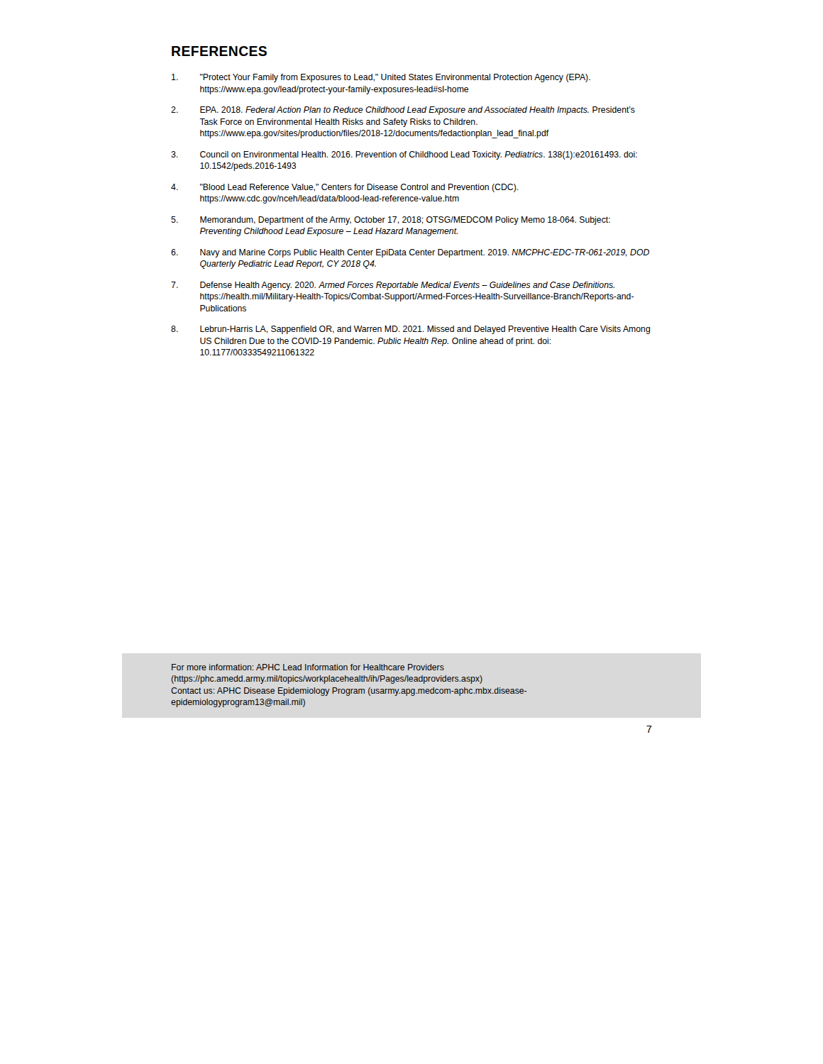REFERENCES
1. "Protect Your Family from Exposures to Lead," United States Environmental Protection Agency (EPA). https://www.epa.gov/lead/protect-your-family-exposures-lead#sl-home
2. EPA. 2018. Federal Action Plan to Reduce Childhood Lead Exposure and Associated Health Impacts. President’s Task Force on Environmental Health Risks and Safety Risks to Children. https://www.epa.gov/sites/production/files/2018-12/documents/fedactionplan_lead_final.pdf
3. Council on Environmental Health. 2016. Prevention of Childhood Lead Toxicity. Pediatrics. 138(1):e20161493. doi: 10.1542/peds.2016-1493
4. "Blood Lead Reference Value," Centers for Disease Control and Prevention (CDC). https://www.cdc.gov/nceh/lead/data/blood-lead-reference-value.htm
5. Memorandum, Department of the Army, October 17, 2018; OTSG/MEDCOM Policy Memo 18-064. Subject: Preventing Childhood Lead Exposure – Lead Hazard Management.
6. Navy and Marine Corps Public Health Center EpiData Center Department. 2019. NMCPHC-EDC-TR-061-2019, DOD Quarterly Pediatric Lead Report, CY 2018 Q4.
7. Defense Health Agency. 2020. Armed Forces Reportable Medical Events – Guidelines and Case Definitions. https://health.mil/Military-Health-Topics/Combat-Support/Armed-Forces-Health-Surveillance-Branch/Reports-and-Publications
8. Lebrun-Harris LA, Sappenfield OR, and Warren MD. 2021. Missed and Delayed Preventive Health Care Visits Among US Children Due to the COVID-19 Pandemic. Public Health Rep. Online ahead of print. doi: 10.1177/00333549211061322
For more information: APHC Lead Information for Healthcare Providers (https://phc.amedd.army.mil/topics/workplacehealth/ih/Pages/leadproviders.aspx)
Contact us: APHC Disease Epidemiology Program (usarmy.apg.medcom-aphc.mbx.disease-epidemiologyprogram13@mail.mil)
7